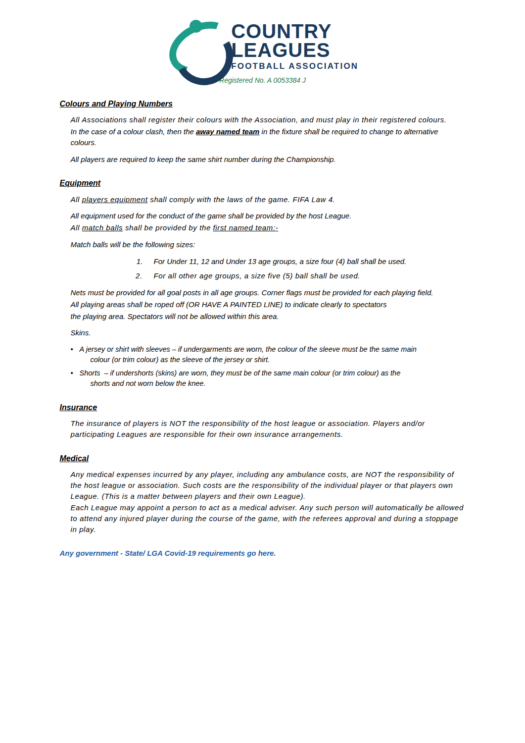COUNTRY
LEAGUES
FOOTBALL ASSOCIATION
Registered No. A 0053384 J
Colours and Playing Numbers
All Associations shall register their colours with the Association, and must play in their registered colours.
In the case of a colour clash, then the away named team in the fixture shall be required to change to alternative colours.
All players are required to keep the same shirt number during the Championship.
Equipment
All players equipment shall comply with the laws of the game. FIFA Law 4.
All equipment used for the conduct of the game shall be provided by the host League.
All match balls shall be provided by the first named team:-
Match balls will be the following sizes:
For Under 11, 12 and Under 13 age groups, a size four (4) ball shall be used.
For all other age groups, a size five (5) ball shall be used.
Nets must be provided for all goal posts in all age groups. Corner flags must be provided for each playing field.
All playing areas shall be roped off (OR HAVE A PAINTED LINE) to indicate clearly to spectators
the playing area. Spectators will not be allowed within this area.
Skins.
• A jersey or shirt with sleeves – if undergarments are worn, the colour of the sleeve must be the same main colour (or trim colour) as the sleeve of the jersey or shirt.
• Shorts – if undershorts (skins) are worn, they must be of the same main colour (or trim colour) as the shorts and not worn below the knee.
Insurance
The insurance of players is NOT the responsibility of the host league or association. Players and/or participating Leagues are responsible for their own insurance arrangements.
Medical
Any medical expenses incurred by any player, including any ambulance costs, are NOT the responsibility of the host league or association. Such costs are the responsibility of the individual player or that players own League. (This is a matter between players and their own League).
Each League may appoint a person to act as a medical adviser. Any such person will automatically be allowed to attend any injured player during the course of the game, with the referees approval and during a stoppage in play.
Any government - State/ LGA Covid-19 requirements go here.